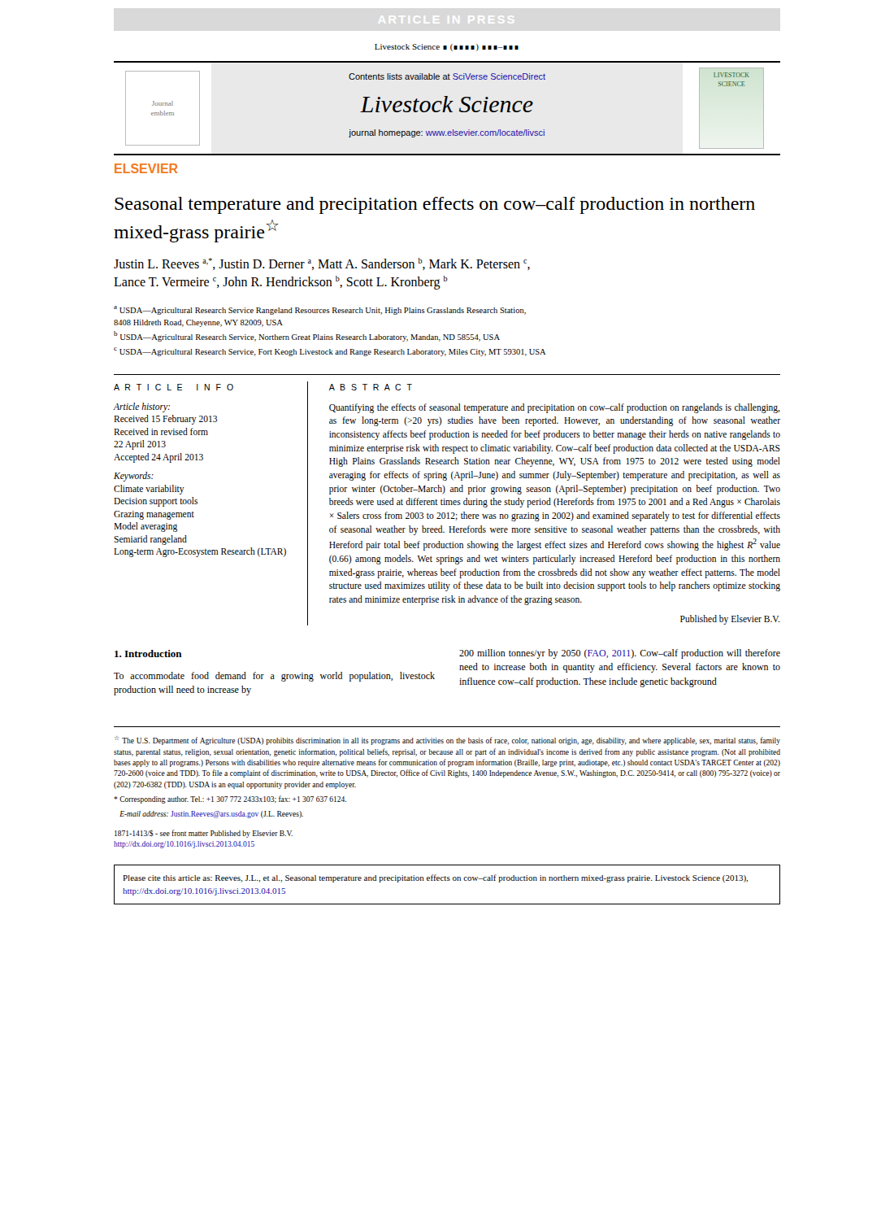ARTICLE IN PRESS
Livestock Science ∎ (∎∎∎∎) ∎∎∎–∎∎∎
Journal
emblem
ELSEVIER
Contents lists available at SciVerse ScienceDirect
Livestock Science
journal homepage: www.elsevier.com/locate/livsci
LIVESTOCK
SCIENCE
ELSEVIER
Seasonal temperature and precipitation effects on cow–calf production in northern mixed-grass prairie☆
Justin L. Reeves a,*, Justin D. Derner a, Matt A. Sanderson b, Mark K. Petersen c,
Lance T. Vermeire c, John R. Hendrickson b, Scott L. Kronberg b
a USDA—Agricultural Research Service Rangeland Resources Research Unit, High Plains Grasslands Research Station,
8408 Hildreth Road, Cheyenne, WY 82009, USA
b USDA—Agricultural Research Service, Northern Great Plains Research Laboratory, Mandan, ND 58554, USA
c USDA—Agricultural Research Service, Fort Keogh Livestock and Range Research Laboratory, Miles City, MT 59301, USA
A R T I C L E I N F O
Article history:
Received 15 February 2013
Received in revised form
22 April 2013
Accepted 24 April 2013
Keywords:
Climate variability
Decision support tools
Grazing management
Model averaging
Semiarid rangeland
Long-term Agro-Ecosystem Research (LTAR)
A B S T R A C T
Quantifying the effects of seasonal temperature and precipitation on cow–calf production on rangelands is challenging, as few long-term (>20 yrs) studies have been reported. However, an understanding of how seasonal weather inconsistency affects beef production is needed for beef producers to better manage their herds on native rangelands to minimize enterprise risk with respect to climatic variability. Cow–calf beef production data collected at the USDA-ARS High Plains Grasslands Research Station near Cheyenne, WY, USA from 1975 to 2012 were tested using model averaging for effects of spring (April–June) and summer (July–September) temperature and precipitation, as well as prior winter (October–March) and prior growing season (April–September) precipitation on beef production. Two breeds were used at different times during the study period (Herefords from 1975 to 2001 and a Red Angus × Charolais × Salers cross from 2003 to 2012; there was no grazing in 2002) and examined separately to test for differential effects of seasonal weather by breed. Herefords were more sensitive to seasonal weather patterns than the crossbreds, with Hereford pair total beef production showing the largest effect sizes and Hereford cows showing the highest R2 value (0.66) among models. Wet springs and wet winters particularly increased Hereford beef production in this northern mixed-grass prairie, whereas beef production from the crossbreds did not show any weather effect patterns. The model structure used maximizes utility of these data to be built into decision support tools to help ranchers optimize stocking rates and minimize enterprise risk in advance of the grazing season.
Published by Elsevier B.V.
1. Introduction
To accommodate food demand for a growing world population, livestock production will need to increase by
200 million tonnes/yr by 2050 (FAO, 2011). Cow–calf production will therefore need to increase both in quantity and efficiency. Several factors are known to influence cow–calf production. These include genetic background
☆ The U.S. Department of Agriculture (USDA) prohibits discrimination in all its programs and activities on the basis of race, color, national origin, age, disability, and where applicable, sex, marital status, family status, parental status, religion, sexual orientation, genetic information, political beliefs, reprisal, or because all or part of an individual's income is derived from any public assistance program. (Not all prohibited bases apply to all programs.) Persons with disabilities who require alternative means for communication of program information (Braille, large print, audiotape, etc.) should contact USDA's TARGET Center at (202) 720-2600 (voice and TDD). To file a complaint of discrimination, write to UDSA, Director, Office of Civil Rights, 1400 Independence Avenue, S.W., Washington, D.C. 20250-9414, or call (800) 795-3272 (voice) or (202) 720-6382 (TDD). USDA is an equal opportunity provider and employer.
* Corresponding author. Tel.: +1 307 772 2433x103; fax: +1 307 637 6124.
E-mail address: Justin.Reeves@ars.usda.gov (J.L. Reeves).
1871-1413/$ - see front matter Published by Elsevier B.V.
http://dx.doi.org/10.1016/j.livsci.2013.04.015
Please cite this article as: Reeves, J.L., et al., Seasonal temperature and precipitation effects on cow–calf production in northern mixed-grass prairie. Livestock Science (2013), http://dx.doi.org/10.1016/j.livsci.2013.04.015